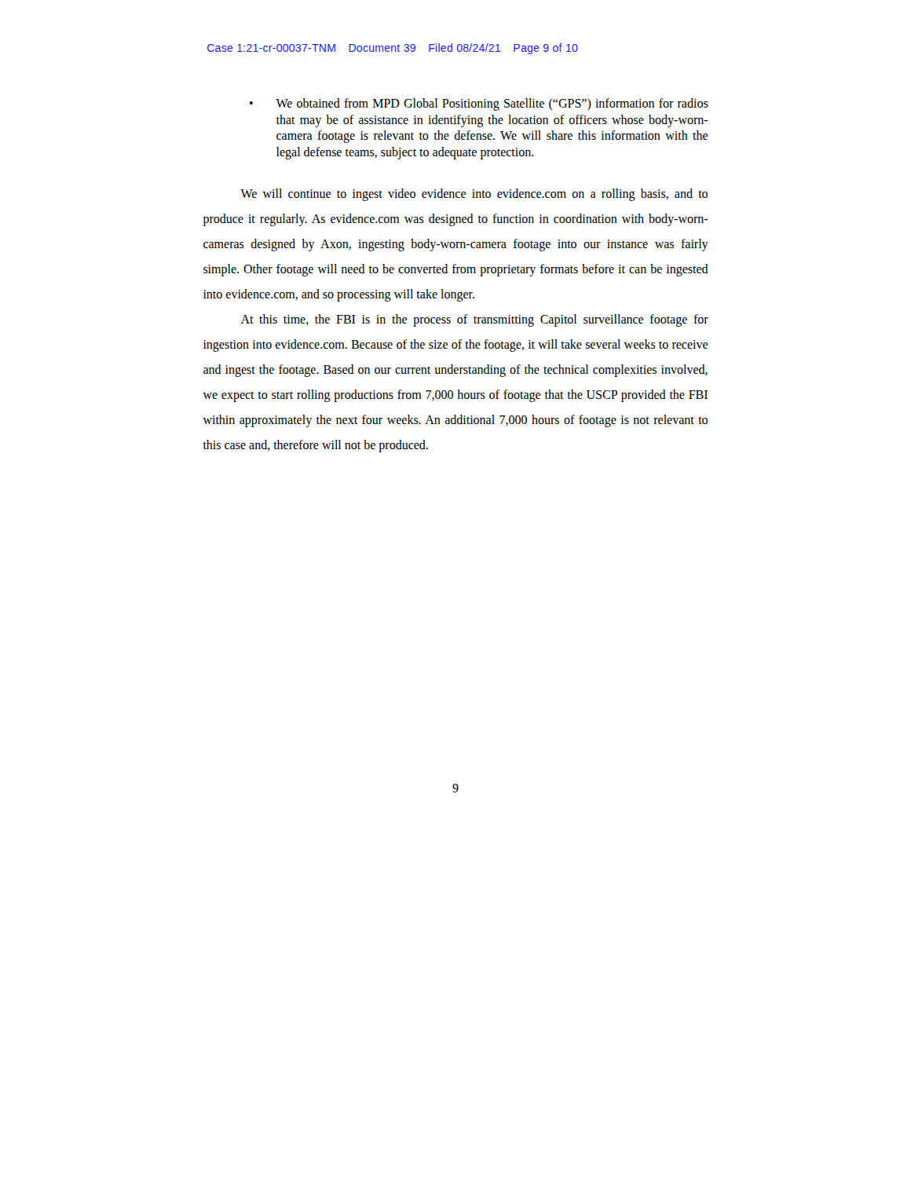Case 1:21-cr-00037-TNM Document 39 Filed 08/24/21 Page 9 of 10
We obtained from MPD Global Positioning Satellite (“GPS”) information for radios that may be of assistance in identifying the location of officers whose body-worn-camera footage is relevant to the defense. We will share this information with the legal defense teams, subject to adequate protection.
We will continue to ingest video evidence into evidence.com on a rolling basis, and to produce it regularly. As evidence.com was designed to function in coordination with body-worn-cameras designed by Axon, ingesting body-worn-camera footage into our instance was fairly simple. Other footage will need to be converted from proprietary formats before it can be ingested into evidence.com, and so processing will take longer.
At this time, the FBI is in the process of transmitting Capitol surveillance footage for ingestion into evidence.com. Because of the size of the footage, it will take several weeks to receive and ingest the footage. Based on our current understanding of the technical complexities involved, we expect to start rolling productions from 7,000 hours of footage that the USCP provided the FBI within approximately the next four weeks. An additional 7,000 hours of footage is not relevant to this case and, therefore will not be produced.
9